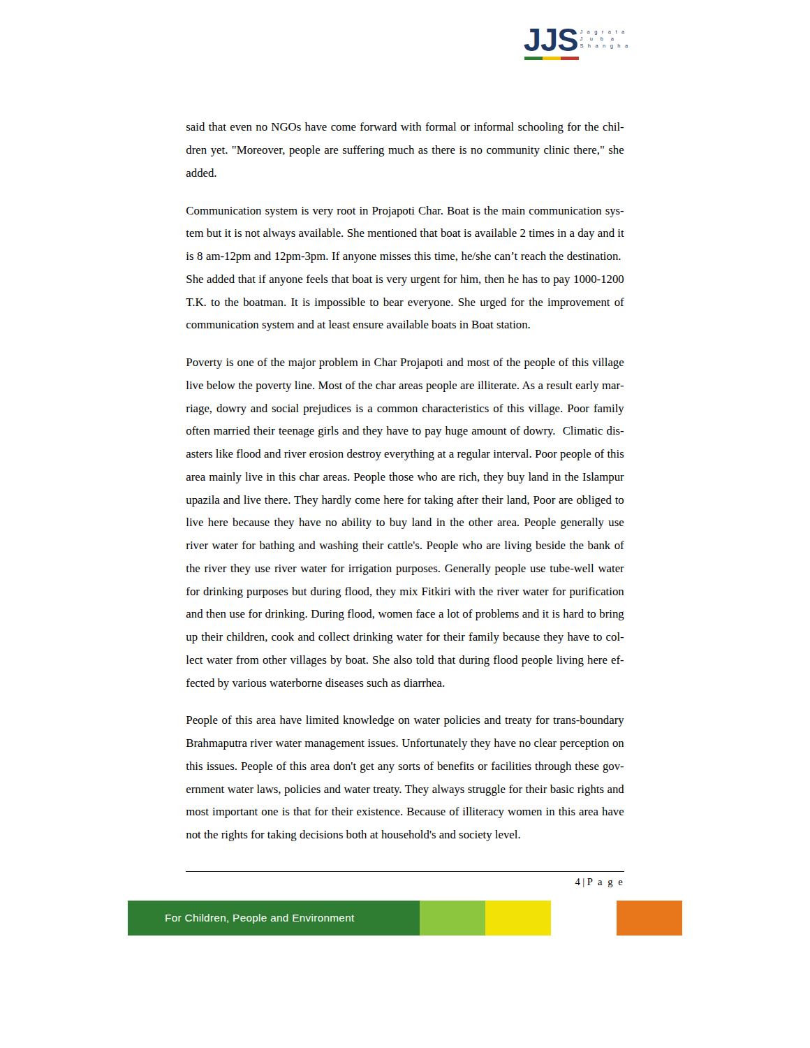JJS
J a g r a t a
J u b a
S h a n g h a
said that even no NGOs have come forward with formal or informal schooling for the children yet. "Moreover, people are suffering much as there is no community clinic there," she added.
Communication system is very root in Projapoti Char. Boat is the main communication system but it is not always available. She mentioned that boat is available 2 times in a day and it is 8 am-12pm and 12pm-3pm. If anyone misses this time, he/she can’t reach the destination. She added that if anyone feels that boat is very urgent for him, then he has to pay 1000-1200 T.K. to the boatman. It is impossible to bear everyone. She urged for the improvement of communication system and at least ensure available boats in Boat station.
Poverty is one of the major problem in Char Projapoti and most of the people of this village live below the poverty line. Most of the char areas people are illiterate. As a result early marriage, dowry and social prejudices is a common characteristics of this village. Poor family often married their teenage girls and they have to pay huge amount of dowry. Climatic disasters like flood and river erosion destroy everything at a regular interval. Poor people of this area mainly live in this char areas. People those who are rich, they buy land in the Islampur upazila and live there. They hardly come here for taking after their land, Poor are obliged to live here because they have no ability to buy land in the other area. People generally use river water for bathing and washing their cattle's. People who are living beside the bank of the river they use river water for irrigation purposes. Generally people use tube-well water for drinking purposes but during flood, they mix Fitkiri with the river water for purification and then use for drinking. During flood, women face a lot of problems and it is hard to bring up their children, cook and collect drinking water for their family because they have to collect water from other villages by boat. She also told that during flood people living here effected by various waterborne diseases such as diarrhea.
People of this area have limited knowledge on water policies and treaty for trans-boundary Brahmaputra river water management issues. Unfortunately they have no clear perception on this issues. People of this area don't get any sorts of benefits or facilities through these government water laws, policies and water treaty. They always struggle for their basic rights and most important one is that for their existence. Because of illiteracy women in this area have not the rights for taking decisions both at household's and society level.
4|P a g e
For Children, People and Environment